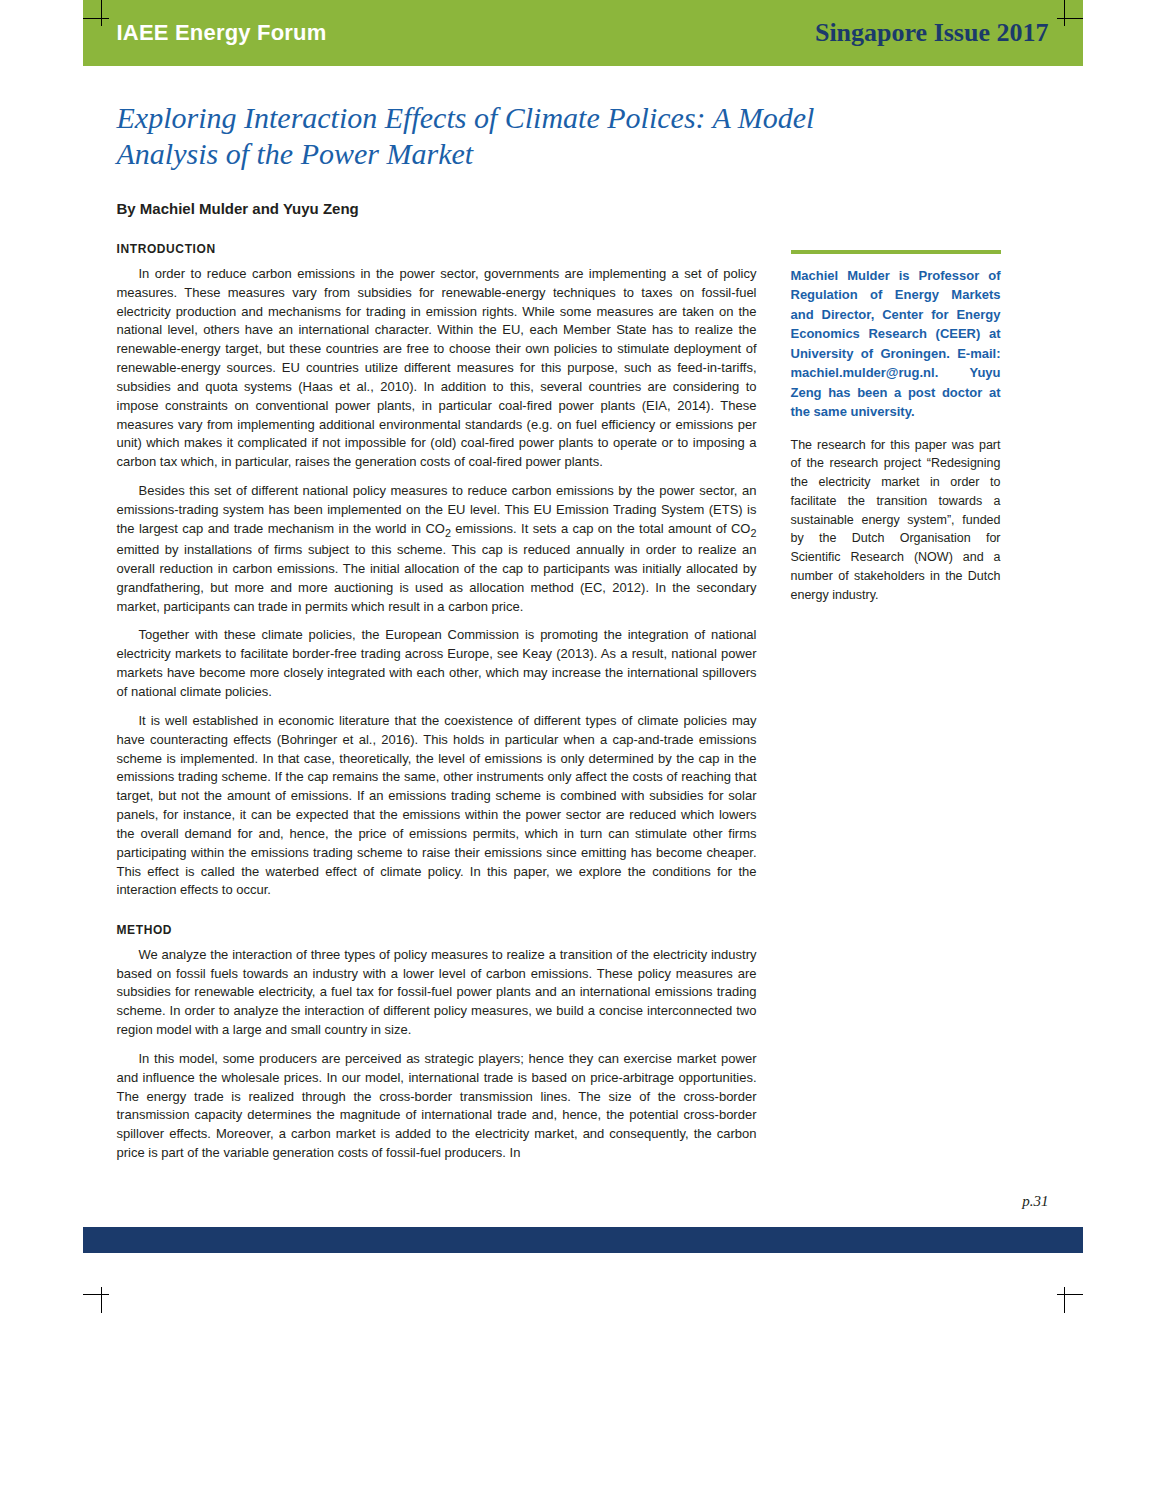IAEE Energy Forum
Singapore Issue 2017
Exploring Interaction Effects of Climate Polices: A Model
Analysis of the Power Market
By Machiel Mulder and Yuyu Zeng
Introduction
In order to reduce carbon emissions in the power sector, governments are implementing a set of policy measures. These measures vary from subsidies for renewable-energy techniques to taxes on fossil-fuel electricity production and mechanisms for trading in emission rights. While some measures are taken on the national level, others have an international character. Within the EU, each Member State has to realize the renewable-energy target, but these countries are free to choose their own policies to stimulate deployment of renewable-energy sources. EU countries utilize different measures for this purpose, such as feed-in-tariffs, subsidies and quota systems (Haas et al., 2010). In addition to this, several countries are considering to impose constraints on conventional power plants, in particular coal-fired power plants (EIA, 2014). These measures vary from implementing additional environmental standards (e.g. on fuel efficiency or emissions per unit) which makes it complicated if not impossible for (old) coal-fired power plants to operate or to imposing a carbon tax which, in particular, raises the generation costs of coal-fired power plants.
Besides this set of different national policy measures to reduce carbon emissions by the power sector, an emissions-trading system has been implemented on the EU level. This EU Emission Trading System (ETS) is the largest cap and trade mechanism in the world in CO2 emissions. It sets a cap on the total amount of CO2 emitted by installations of firms subject to this scheme. This cap is reduced annually in order to realize an overall reduction in carbon emissions. The initial allocation of the cap to participants was initially allocated by grandfathering, but more and more auctioning is used as allocation method (EC, 2012). In the secondary market, participants can trade in permits which result in a carbon price.
Together with these climate policies, the European Commission is promoting the integration of national electricity markets to facilitate border-free trading across Europe, see Keay (2013). As a result, national power markets have become more closely integrated with each other, which may increase the international spillovers of national climate policies.
It is well established in economic literature that the coexistence of different types of climate policies may have counteracting effects (Bohringer et al., 2016). This holds in particular when a cap-and-trade emissions scheme is implemented. In that case, theoretically, the level of emissions is only determined by the cap in the emissions trading scheme. If the cap remains the same, other instruments only affect the costs of reaching that target, but not the amount of emissions. If an emissions trading scheme is combined with subsidies for solar panels, for instance, it can be expected that the emissions within the power sector are reduced which lowers the overall demand for and, hence, the price of emissions permits, which in turn can stimulate other firms participating within the emissions trading scheme to raise their emissions since emitting has become cheaper. This effect is called the waterbed effect of climate policy. In this paper, we explore the conditions for the interaction effects to occur.
Method
We analyze the interaction of three types of policy measures to realize a transition of the electricity industry based on fossil fuels towards an industry with a lower level of carbon emissions. These policy measures are subsidies for renewable electricity, a fuel tax for fossil-fuel power plants and an international emissions trading scheme. In order to analyze the interaction of different policy measures, we build a concise interconnected two region model with a large and small country in size.
In this model, some producers are perceived as strategic players; hence they can exercise market power and influence the wholesale prices. In our model, international trade is based on price-arbitrage opportunities. The energy trade is realized through the cross-border transmission lines. The size of the cross-border transmission capacity determines the magnitude of international trade and, hence, the potential cross-border spillover effects. Moreover, a carbon market is added to the electricity market, and consequently, the carbon price is part of the variable generation costs of fossil-fuel producers. In
Machiel Mulder is Professor of Regulation of Energy Markets and Director, Center for Energy Economics Research (CEER) at University of Groningen. E-mail: machiel.mulder@rug.nl. Yuyu Zeng has been a post doctor at the same university.
The research for this paper was part of the research project “Redesigning the electricity market in order to facilitate the transition towards a sustainable energy system”, funded by the Dutch Organisation for Scientific Research (NOW) and a number of stakeholders in the Dutch energy industry.
p.31